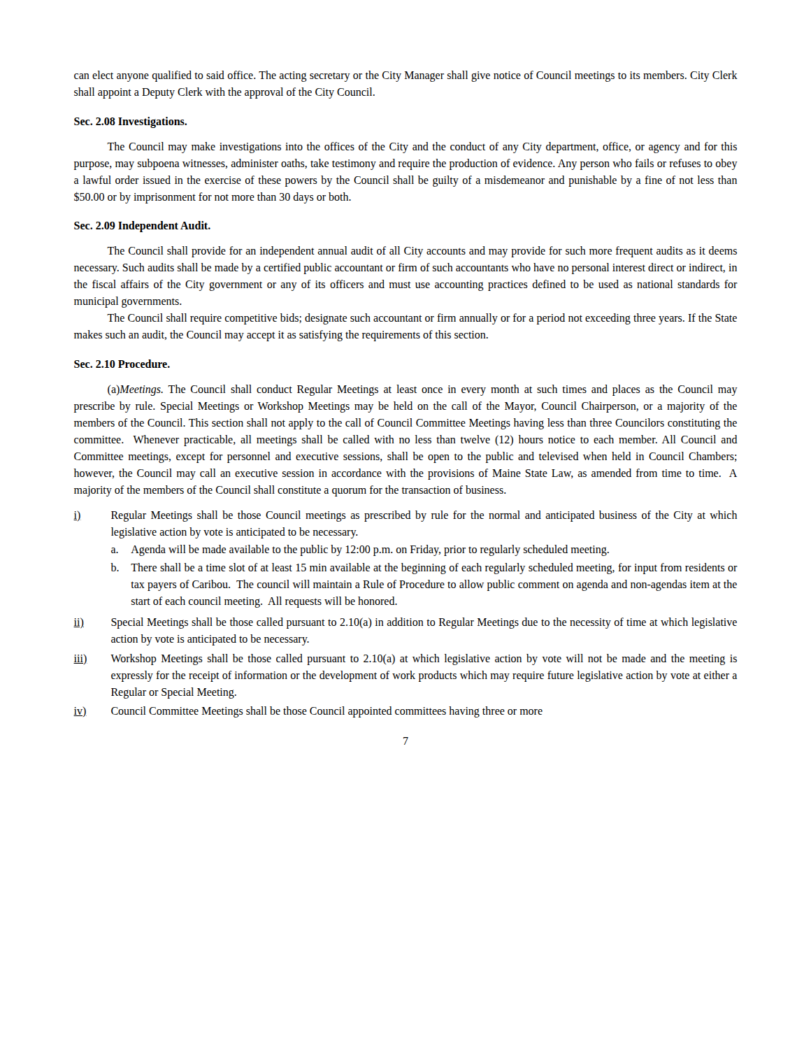can elect anyone qualified to said office. The acting secretary or the City Manager shall give notice of Council meetings to its members. City Clerk shall appoint a Deputy Clerk with the approval of the City Council.
Sec. 2.08 Investigations.
The Council may make investigations into the offices of the City and the conduct of any City department, office, or agency and for this purpose, may subpoena witnesses, administer oaths, take testimony and require the production of evidence. Any person who fails or refuses to obey a lawful order issued in the exercise of these powers by the Council shall be guilty of a misdemeanor and punishable by a fine of not less than $50.00 or by imprisonment for not more than 30 days or both.
Sec. 2.09 Independent Audit.
The Council shall provide for an independent annual audit of all City accounts and may provide for such more frequent audits as it deems necessary. Such audits shall be made by a certified public accountant or firm of such accountants who have no personal interest direct or indirect, in the fiscal affairs of the City government or any of its officers and must use accounting practices defined to be used as national standards for municipal governments.
The Council shall require competitive bids; designate such accountant or firm annually or for a period not exceeding three years. If the State makes such an audit, the Council may accept it as satisfying the requirements of this section.
Sec. 2.10 Procedure.
(a)Meetings. The Council shall conduct Regular Meetings at least once in every month at such times and places as the Council may prescribe by rule. Special Meetings or Workshop Meetings may be held on the call of the Mayor, Council Chairperson, or a majority of the members of the Council. This section shall not apply to the call of Council Committee Meetings having less than three Councilors constituting the committee. Whenever practicable, all meetings shall be called with no less than twelve (12) hours notice to each member. All Council and Committee meetings, except for personnel and executive sessions, shall be open to the public and televised when held in Council Chambers; however, the Council may call an executive session in accordance with the provisions of Maine State Law, as amended from time to time. A majority of the members of the Council shall constitute a quorum for the transaction of business.
i) Regular Meetings shall be those Council meetings as prescribed by rule for the normal and anticipated business of the City at which legislative action by vote is anticipated to be necessary.
a. Agenda will be made available to the public by 12:00 p.m. on Friday, prior to regularly scheduled meeting.
b. There shall be a time slot of at least 15 min available at the beginning of each regularly scheduled meeting, for input from residents or tax payers of Caribou. The council will maintain a Rule of Procedure to allow public comment on agenda and non-agendas item at the start of each council meeting. All requests will be honored.
ii) Special Meetings shall be those called pursuant to 2.10(a) in addition to Regular Meetings due to the necessity of time at which legislative action by vote is anticipated to be necessary.
iii) Workshop Meetings shall be those called pursuant to 2.10(a) at which legislative action by vote will not be made and the meeting is expressly for the receipt of information or the development of work products which may require future legislative action by vote at either a Regular or Special Meeting.
iv) Council Committee Meetings shall be those Council appointed committees having three or more
7